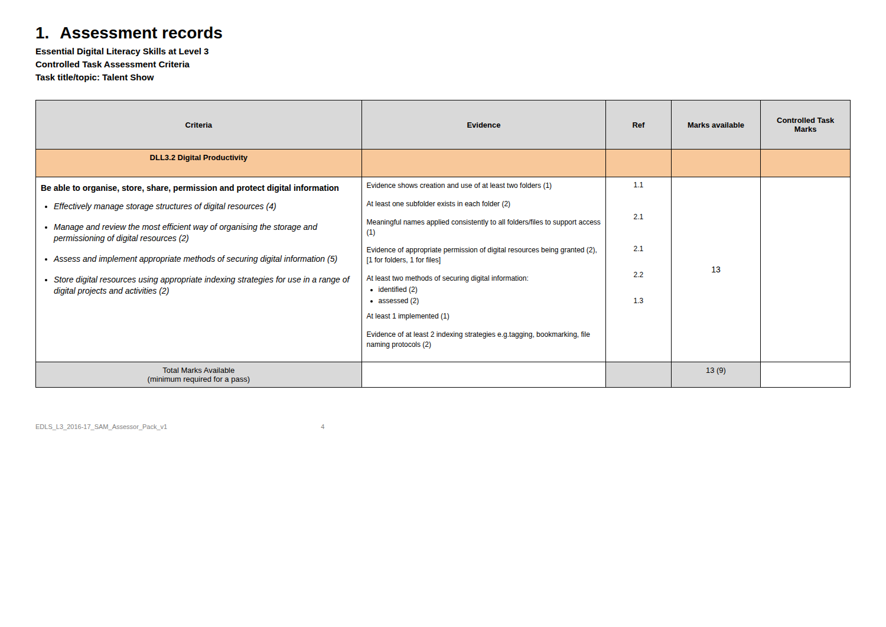1. Assessment records
Essential Digital Literacy Skills at Level 3
Controlled Task Assessment Criteria
Task title/topic: Talent Show
| Criteria | Evidence | Ref | Marks available | Controlled Task Marks |
| --- | --- | --- | --- | --- |
| DLL3.2 Digital Productivity | | | | |
| Be able to organise, store, share, permission and protect digital information Effectively manage storage structures of digital resources (4) Manage and review the most efficient way of organising the storage and permissioning of digital resources (2) Assess and implement appropriate methods of securing digital information (5) Store digital resources using appropriate indexing strategies for use in a range of digital projects and activities (2) | Evidence shows creation and use of at least two folders (1) At least one subfolder exists in each folder (2) Meaningful names applied consistently to all folders/files to support access (1) Evidence of appropriate permission of digital resources being granted (2), [1 for folders, 1 for files] At least two methods of securing digital information: identified (2) assessed (2) At least 1 implemented (1) Evidence of at least 2 indexing strategies e.g.tagging, bookmarking, file naming protocols (2) | 1.1 2.1 2.1 2.2 1.3 | 13 | |
| Total Marks Available (minimum required for a pass) | | | 13 (9) | |
EDLS_L3_2016-17_SAM_Assessor_Pack_v1 4